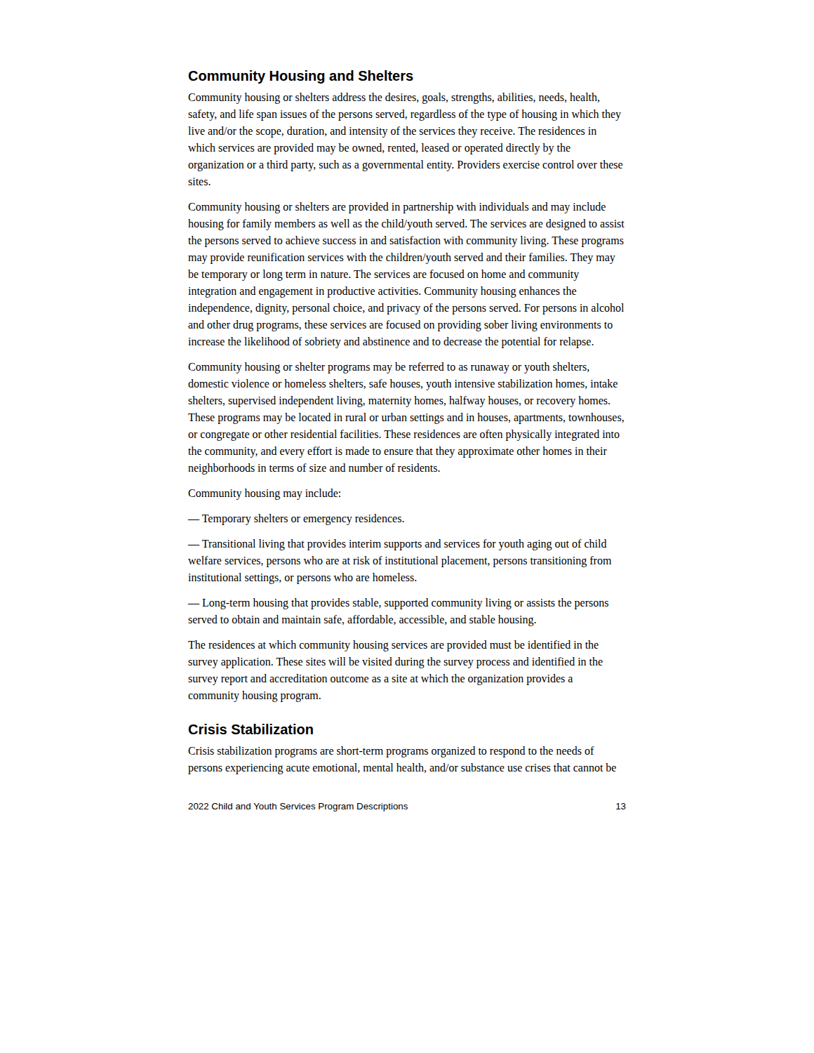Community Housing and Shelters
Community housing or shelters address the desires, goals, strengths, abilities, needs, health, safety, and life span issues of the persons served, regardless of the type of housing in which they live and/or the scope, duration, and intensity of the services they receive. The residences in which services are provided may be owned, rented, leased or operated directly by the organization or a third party, such as a governmental entity. Providers exercise control over these sites.
Community housing or shelters are provided in partnership with individuals and may include housing for family members as well as the child/youth served. The services are designed to assist the persons served to achieve success in and satisfaction with community living. These programs may provide reunification services with the children/youth served and their families. They may be temporary or long term in nature. The services are focused on home and community integration and engagement in productive activities. Community housing enhances the independence, dignity, personal choice, and privacy of the persons served. For persons in alcohol and other drug programs, these services are focused on providing sober living environments to increase the likelihood of sobriety and abstinence and to decrease the potential for relapse.
Community housing or shelter programs may be referred to as runaway or youth shelters, domestic violence or homeless shelters, safe houses, youth intensive stabilization homes, intake shelters, supervised independent living, maternity homes, halfway houses, or recovery homes. These programs may be located in rural or urban settings and in houses, apartments, townhouses, or congregate or other residential facilities. These residences are often physically integrated into the community, and every effort is made to ensure that they approximate other homes in their neighborhoods in terms of size and number of residents.
Community housing may include:
— Temporary shelters or emergency residences.
— Transitional living that provides interim supports and services for youth aging out of child welfare services, persons who are at risk of institutional placement, persons transitioning from institutional settings, or persons who are homeless.
— Long-term housing that provides stable, supported community living or assists the persons served to obtain and maintain safe, affordable, accessible, and stable housing.
The residences at which community housing services are provided must be identified in the survey application. These sites will be visited during the survey process and identified in the survey report and accreditation outcome as a site at which the organization provides a community housing program.
Crisis Stabilization
Crisis stabilization programs are short-term programs organized to respond to the needs of persons experiencing acute emotional, mental health, and/or substance use crises that cannot be
2022 Child and Youth Services Program Descriptions 13